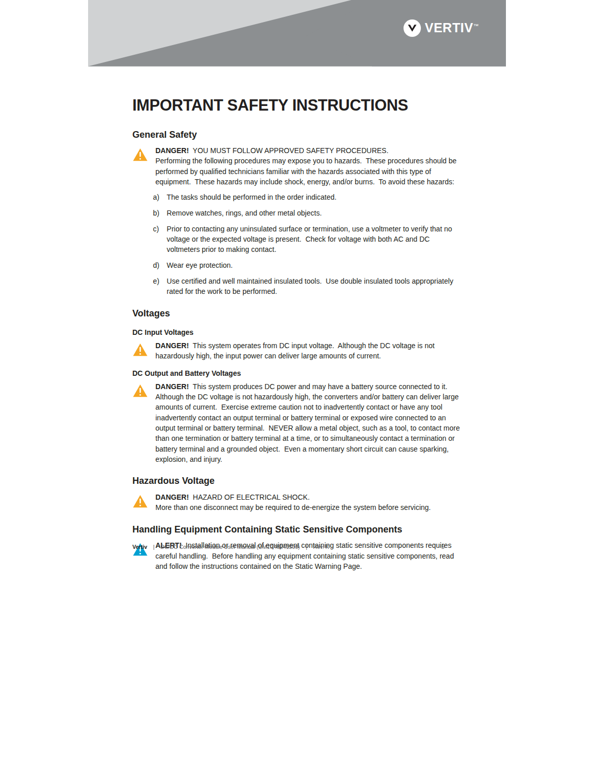VERTIV™
IMPORTANT SAFETY INSTRUCTIONS
General Safety
DANGER! YOU MUST FOLLOW APPROVED SAFETY PROCEDURES.
Performing the following procedures may expose you to hazards. These procedures should be performed by qualified technicians familiar with the hazards associated with this type of equipment. These hazards may include shock, energy, and/or burns. To avoid these hazards:
The tasks should be performed in the order indicated.
Remove watches, rings, and other metal objects.
Prior to contacting any uninsulated surface or termination, use a voltmeter to verify that no voltage or the expected voltage is present. Check for voltage with both AC and DC voltmeters prior to making contact.
Wear eye protection.
Use certified and well maintained insulated tools. Use double insulated tools appropriately rated for the work to be performed.
Voltages
DC Input Voltages
DANGER! This system operates from DC input voltage. Although the DC voltage is not hazardously high, the input power can deliver large amounts of current.
DC Output and Battery Voltages
DANGER! This system produces DC power and may have a battery source connected to it. Although the DC voltage is not hazardously high, the converters and/or battery can deliver large amounts of current. Exercise extreme caution not to inadvertently contact or have any tool inadvertently contact an output terminal or battery terminal or exposed wire connected to an output terminal or battery terminal. NEVER allow a metal object, such as a tool, to contact more than one termination or battery terminal at a time, or to simultaneously contact a termination or battery terminal and a grounded object. Even a momentary short circuit can cause sparking, explosion, and injury.
Hazardous Voltage
DANGER! HAZARD OF ELECTRICAL SHOCK.
More than one disconnect may be required to de-energize the system before servicing.
Handling Equipment Containing Static Sensitive Components
ALERT! Installation or removal of equipment containing static sensitive components requires careful handling. Before handling any equipment containing static sensitive components, read and follow the instructions contained on the Static Warning Page.
Vertiv | DC/DC Converter Module User Manual (UM1C48241500) | Rev. K 5